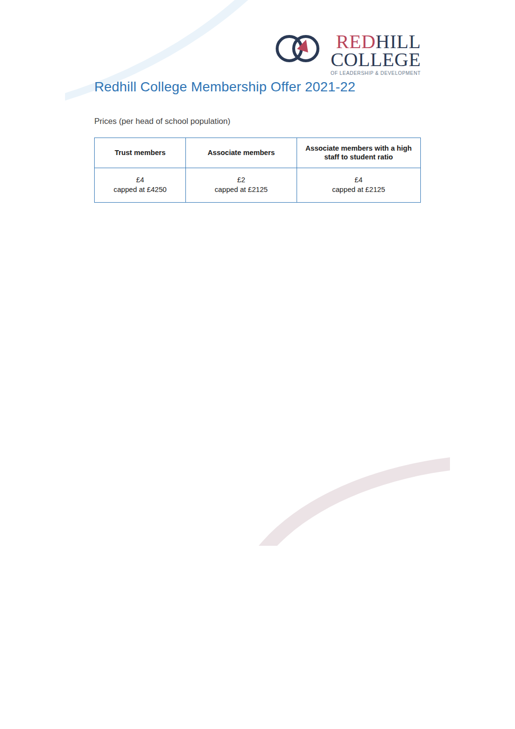REDHILL COLLEGE of Leadership & Development
Redhill College Membership Offer 2021-22
Prices (per head of school population)
| Trust members | Associate members | Associate members with a high staff to student ratio |
| --- | --- | --- |
| £4 capped at £4250 | £2 capped at £2125 | £4 capped at £2125 |